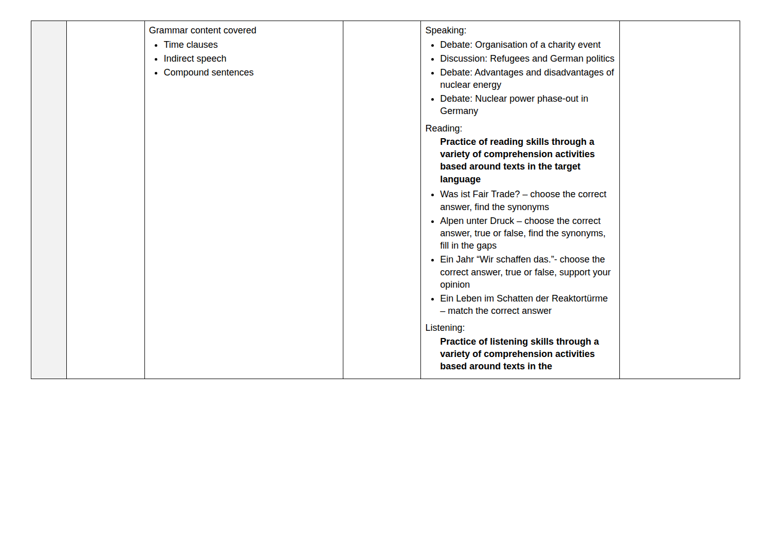| | | Grammar content covered Time clauses Indirect speech Compound sentences | | Speaking: Debate: Organisation of a charity event Discussion: Refugees and German politics Debate: Advantages and disadvantages of nuclear energy Debate: Nuclear power phase-out in Germany Reading: Practice of reading skills through a variety of comprehension activities based around texts in the target language Was ist Fair Trade? – choose the correct answer, find the synonyms Alpen unter Druck – choose the correct answer, true or false, find the synonyms, fill in the gaps Ein Jahr “Wir schaffen das.”- choose the correct answer, true or false, support your opinion Ein Leben im Schatten der Reaktortürme – match the correct answer Listening: Practice of listening skills through a variety of comprehension activities based around texts in the | |